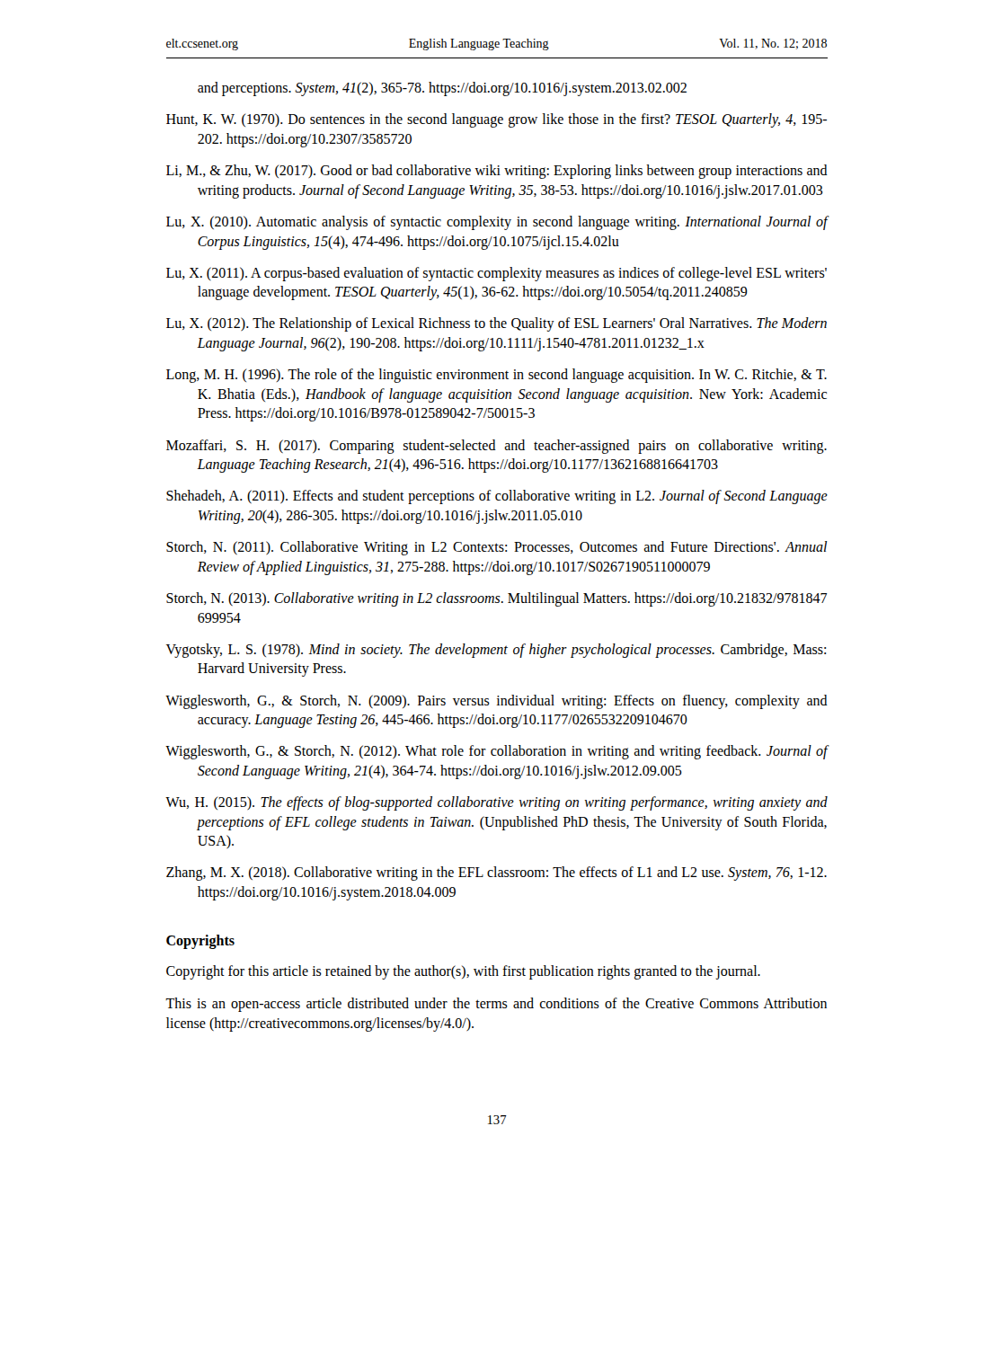elt.ccsenet.org English Language Teaching Vol. 11, No. 12; 2018
and perceptions. System, 41(2), 365-78. https://doi.org/10.1016/j.system.2013.02.002
Hunt, K. W. (1970). Do sentences in the second language grow like those in the first? TESOL Quarterly, 4, 195-202. https://doi.org/10.2307/3585720
Li, M., & Zhu, W. (2017). Good or bad collaborative wiki writing: Exploring links between group interactions and writing products. Journal of Second Language Writing, 35, 38-53. https://doi.org/10.1016/j.jslw.2017.01.003
Lu, X. (2010). Automatic analysis of syntactic complexity in second language writing. International Journal of Corpus Linguistics, 15(4), 474-496. https://doi.org/10.1075/ijcl.15.4.02lu
Lu, X. (2011). A corpus-based evaluation of syntactic complexity measures as indices of college-level ESL writers' language development. TESOL Quarterly, 45(1), 36-62. https://doi.org/10.5054/tq.2011.240859
Lu, X. (2012). The Relationship of Lexical Richness to the Quality of ESL Learners' Oral Narratives. The Modern Language Journal, 96(2), 190-208. https://doi.org/10.1111/j.1540-4781.2011.01232_1.x
Long, M. H. (1996). The role of the linguistic environment in second language acquisition. In W. C. Ritchie, & T. K. Bhatia (Eds.), Handbook of language acquisition Second language acquisition. New York: Academic Press. https://doi.org/10.1016/B978-012589042-7/50015-3
Mozaffari, S. H. (2017). Comparing student-selected and teacher-assigned pairs on collaborative writing. Language Teaching Research, 21(4), 496-516. https://doi.org/10.1177/1362168816641703
Shehadeh, A. (2011). Effects and student perceptions of collaborative writing in L2. Journal of Second Language Writing, 20(4), 286-305. https://doi.org/10.1016/j.jslw.2011.05.010
Storch, N. (2011). Collaborative Writing in L2 Contexts: Processes, Outcomes and Future Directions'. Annual Review of Applied Linguistics, 31, 275-288. https://doi.org/10.1017/S0267190511000079
Storch, N. (2013). Collaborative writing in L2 classrooms. Multilingual Matters. https://doi.org/10.21832/9781847699954
Vygotsky, L. S. (1978). Mind in society. The development of higher psychological processes. Cambridge, Mass: Harvard University Press.
Wigglesworth, G., & Storch, N. (2009). Pairs versus individual writing: Effects on fluency, complexity and accuracy. Language Testing 26, 445-466. https://doi.org/10.1177/0265532209104670
Wigglesworth, G., & Storch, N. (2012). What role for collaboration in writing and writing feedback. Journal of Second Language Writing, 21(4), 364-74. https://doi.org/10.1016/j.jslw.2012.09.005
Wu, H. (2015). The effects of blog-supported collaborative writing on writing performance, writing anxiety and perceptions of EFL college students in Taiwan. (Unpublished PhD thesis, The University of South Florida, USA).
Zhang, M. X. (2018). Collaborative writing in the EFL classroom: The effects of L1 and L2 use. System, 76, 1-12. https://doi.org/10.1016/j.system.2018.04.009
Copyrights
Copyright for this article is retained by the author(s), with first publication rights granted to the journal.
This is an open-access article distributed under the terms and conditions of the Creative Commons Attribution license (http://creativecommons.org/licenses/by/4.0/).
137